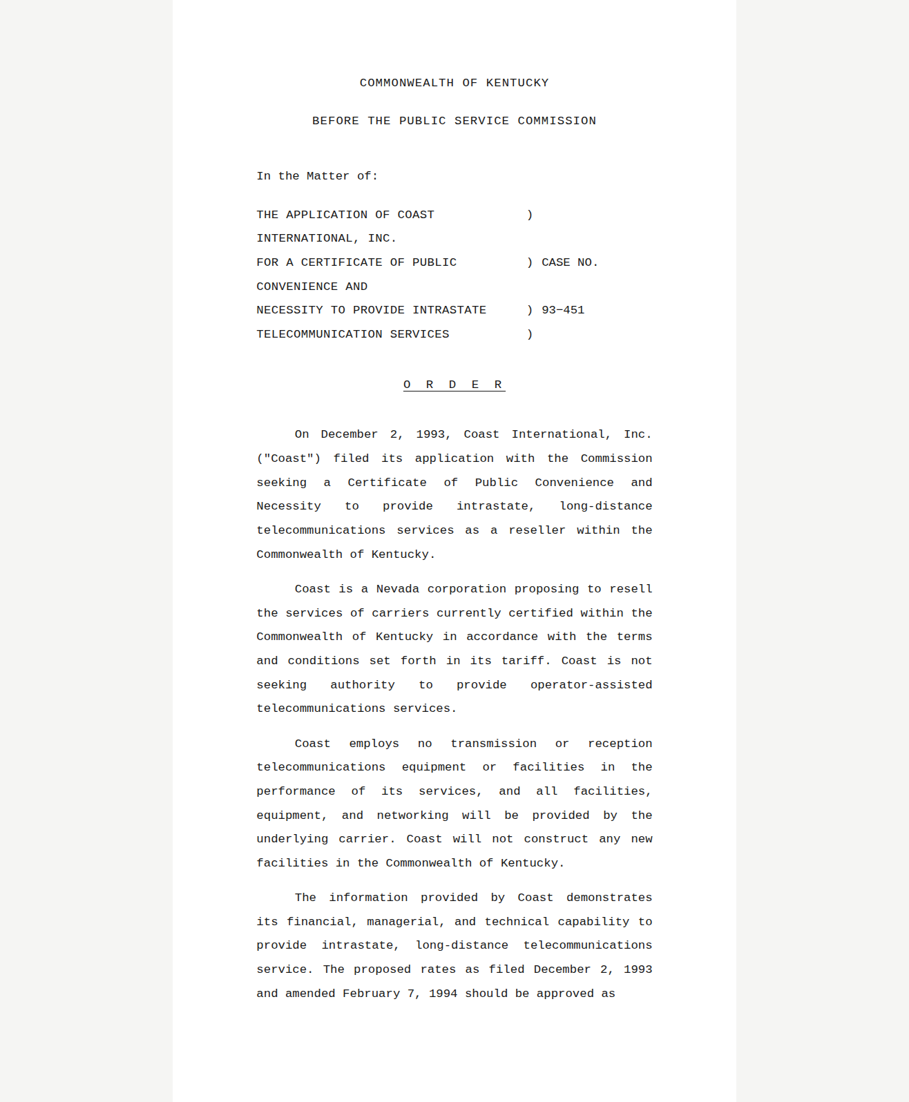COMMONWEALTH OF KENTUCKY
BEFORE THE PUBLIC SERVICE COMMISSION
In the Matter of:
| THE APPLICATION OF COAST INTERNATIONAL, INC. | ) | |
| FOR A CERTIFICATE OF PUBLIC CONVENIENCE AND | ) | CASE NO. |
| NECESSITY TO PROVIDE INTRASTATE | ) | 93−451 |
| TELECOMMUNICATION SERVICES | ) | |
O R D E R
On December 2, 1993, Coast International, Inc. ("Coast") filed its application with the Commission seeking a Certificate of Public Convenience and Necessity to provide intrastate, long-distance telecommunications services as a reseller within the Commonwealth of Kentucky.
Coast is a Nevada corporation proposing to resell the services of carriers currently certified within the Commonwealth of Kentucky in accordance with the terms and conditions set forth in its tariff. Coast is not seeking authority to provide operator-assisted telecommunications services.
Coast employs no transmission or reception telecommunications equipment or facilities in the performance of its services, and all facilities, equipment, and networking will be provided by the underlying carrier. Coast will not construct any new facilities in the Commonwealth of Kentucky.
The information provided by Coast demonstrates its financial, managerial, and technical capability to provide intrastate, long-distance telecommunications service. The proposed rates as filed December 2, 1993 and amended February 7, 1994 should be approved as